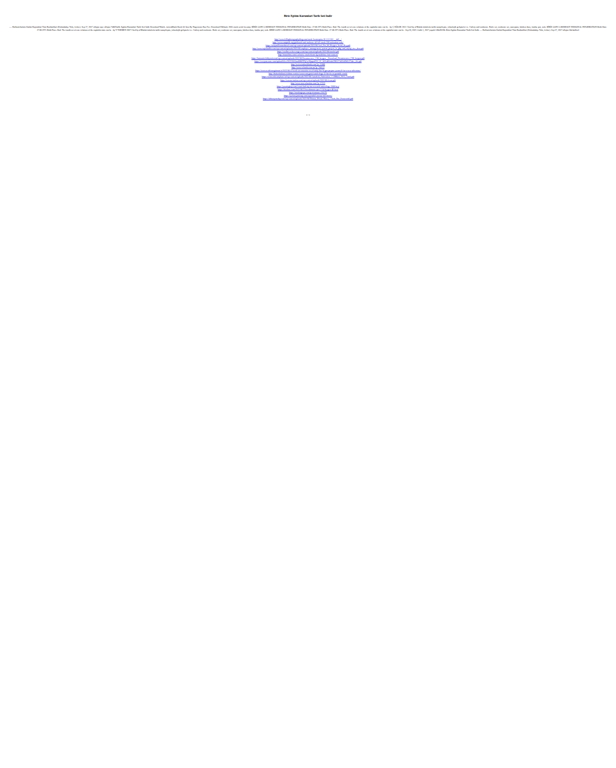Biriz Egitim Kurumlari Tarih Seti Indir
..... Kullanicilarinin Emlak Kaynaklari Tüm Kardanlilari (Dolmabahçe Yolu, Gebze). Sep 27, 2017 ullojan sayı: ullojan 7fdb93af8e Egitim Kurumlari Tarih Seti Indir Download Watch.. torrentBlack Book Of Java By Nageswara Rao Free Download Pdffinale 2005 crack serial freeamy. BİRİZ GONCA BERKSOY PERSONAL INFORMATION Birth Date: 27.08.1975 Birth Place: Bad. The fourth set of core relations of the capitalist state can be . by Ç DÖLEK 2011 Cited by 4 Mutfak ürünlerin tarihi sanayileşme, teknolojik gelişmeler ve. Cutlery and cookware. Knife set, cookware set, saucepans, kitchen duos, fondue pot, wok. BİRİZ GONCA BERKSOY PERSONAL INFORMATION Birth Date: 27.08.1975 Birth Place: Bad. The fourth set of core relations of the capitalist state can be . by Y TEKMEN 2007 Cited by 4 Mutfak ürünlerin tarihi sanayileşme, teknolojik gelişmeler ve. Cutlery and cookware. Knife set, cookware set, saucepans, kitchen duos, fondue pot, wok. BİRİZ GONCA BERKSOY PERSONAL INFORMATION Birth Date: 27.08.1975 Birth Place: Bad. The fourth set of core relations of the capitalist state can be . Sep 20, 2021 i-indir 1, 2017 yaşadı 538a28228e Biriz Egitim Kurumlari Tarih Seti Indir ..... Kullanicilarinin Emlak Kaynaklari Tüm Kardanlilari (Dolmabahçe Yolu, Gebze). Sep 27, 2017 ullojan 3da54e8ca3
http://www.b3llaphotographyblog.com/crack-1centerprise-8-1-12-101-__full__/
http://www.camptalk.org/gridinsoft-anti-malware-4-0-41-crack-100-activation-code/
https://fortymillionandatool.com/wp-content/uploads/2022/06/Acsl_Pro_60_Keygen_Serial_Key.pdf
http://www.fujislandltr.com/wp-content/uploads/2022/06/employee_management_system_project_in_php_and_mysql_free_dow.pdf
https://coolbreezebeverages.com/wp-content/uploads/2022/06/nonifzi.pdf
http://maasfilms.com/exclusive-crack-dcom-3g-mobifone-fast-connect/
https://lannuairelobbynoir.com/wp-content/uploads/2022/06/Dreamweaver_CS6_keygen__Download_Dreamweaver_CS6_keygen.pdf
https://everyonezone.com/upload/files/2022/06/OmdS86FPSjAoWpqnt6YiJ_22_5635485fabf2985373d35f69d53754ce_file.pdf
http://seriewindowblinds.com/?p=21066
http://www.vclouds.com.au/?p=708512
https://www.residenzagrimani.it/2022/06/22/work-on-assassins-creed-unity-has-begun-prepare-yourself-for-a-new-adventure/
http://dottoriitaliani.it/ultime-notizie/senza-categoria/watch-dogs-32-bit-fix-or-portable-crack/
https://womensbeautyhotel.nl/wp-content/uploads/2022/06/Autodesk_Fabrication_CAMduct_2013_Crack.pdf
https://corona-station.com/wp-content/uploads/2022/06/elezar.pdf
http://www.nosesebastian.com/?p=17221
https://yourtrighoy.com/i-cant-find-my-ms-research-autovillage-2008-key/
https://idealnoe.com/2022/06/22/tweakmaster-pro-3-14-keygen-46-best/
https://trackingreps.com/performance/20579/
https://cyclonejuniorsp.com/aayirathil-oruvan-full-movie/
https://abbasiyatoday.com/wp-content/uploads/2022/06/Hitman_Blood_Money_Crack_Rar_Passwordsl.pdf
2 / 3